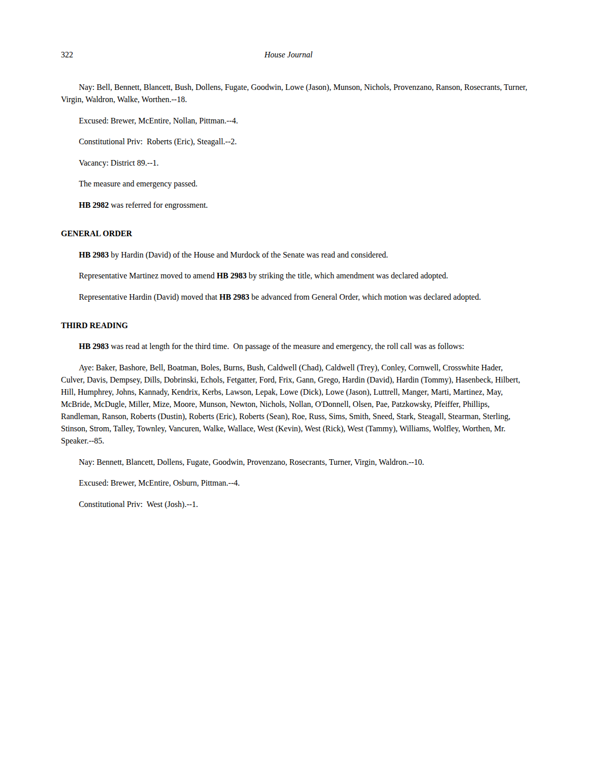322 House Journal
Nay: Bell, Bennett, Blancett, Bush, Dollens, Fugate, Goodwin, Lowe (Jason), Munson, Nichols, Provenzano, Ranson, Rosecrants, Turner, Virgin, Waldron, Walke, Worthen.--18.
Excused: Brewer, McEntire, Nollan, Pittman.--4.
Constitutional Priv: Roberts (Eric), Steagall.--2.
Vacancy: District 89.--1.
The measure and emergency passed.
HB 2982 was referred for engrossment.
GENERAL ORDER
HB 2983 by Hardin (David) of the House and Murdock of the Senate was read and considered.
Representative Martinez moved to amend HB 2983 by striking the title, which amendment was declared adopted.
Representative Hardin (David) moved that HB 2983 be advanced from General Order, which motion was declared adopted.
THIRD READING
HB 2983 was read at length for the third time. On passage of the measure and emergency, the roll call was as follows:
Aye: Baker, Bashore, Bell, Boatman, Boles, Burns, Bush, Caldwell (Chad), Caldwell (Trey), Conley, Cornwell, Crosswhite Hader, Culver, Davis, Dempsey, Dills, Dobrinski, Echols, Fetgatter, Ford, Frix, Gann, Grego, Hardin (David), Hardin (Tommy), Hasenbeck, Hilbert, Hill, Humphrey, Johns, Kannady, Kendrix, Kerbs, Lawson, Lepak, Lowe (Dick), Lowe (Jason), Luttrell, Manger, Marti, Martinez, May, McBride, McDugle, Miller, Mize, Moore, Munson, Newton, Nichols, Nollan, O'Donnell, Olsen, Pae, Patzkowsky, Pfeiffer, Phillips, Randleman, Ranson, Roberts (Dustin), Roberts (Eric), Roberts (Sean), Roe, Russ, Sims, Smith, Sneed, Stark, Steagall, Stearman, Sterling, Stinson, Strom, Talley, Townley, Vancuren, Walke, Wallace, West (Kevin), West (Rick), West (Tammy), Williams, Wolfley, Worthen, Mr. Speaker.--85.
Nay: Bennett, Blancett, Dollens, Fugate, Goodwin, Provenzano, Rosecrants, Turner, Virgin, Waldron.--10.
Excused: Brewer, McEntire, Osburn, Pittman.--4.
Constitutional Priv: West (Josh).--1.